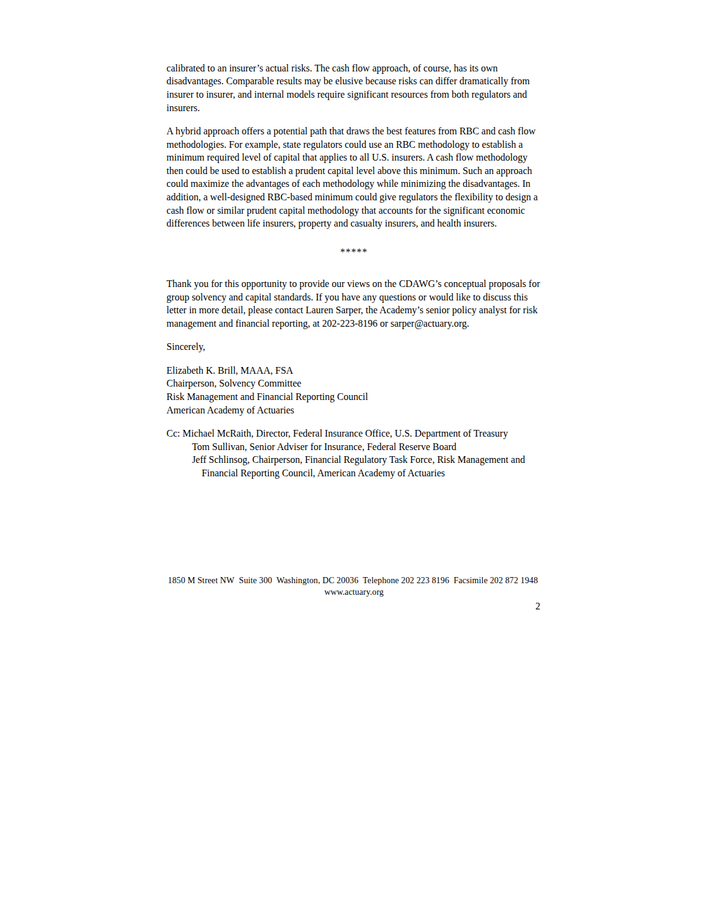calibrated to an insurer’s actual risks. The cash flow approach, of course, has its own disadvantages. Comparable results may be elusive because risks can differ dramatically from insurer to insurer, and internal models require significant resources from both regulators and insurers.
A hybrid approach offers a potential path that draws the best features from RBC and cash flow methodologies. For example, state regulators could use an RBC methodology to establish a minimum required level of capital that applies to all U.S. insurers. A cash flow methodology then could be used to establish a prudent capital level above this minimum. Such an approach could maximize the advantages of each methodology while minimizing the disadvantages. In addition, a well-designed RBC-based minimum could give regulators the flexibility to design a cash flow or similar prudent capital methodology that accounts for the significant economic differences between life insurers, property and casualty insurers, and health insurers.
*****
Thank you for this opportunity to provide our views on the CDAWG’s conceptual proposals for group solvency and capital standards. If you have any questions or would like to discuss this letter in more detail, please contact Lauren Sarper, the Academy’s senior policy analyst for risk management and financial reporting, at 202-223-8196 or sarper@actuary.org.
Sincerely,
Elizabeth K. Brill, MAAA, FSA
Chairperson, Solvency Committee
Risk Management and Financial Reporting Council
American Academy of Actuaries
Cc: Michael McRaith, Director, Federal Insurance Office, U.S. Department of Treasury
Tom Sullivan, Senior Adviser for Insurance, Federal Reserve Board
Jeff Schlinsog, Chairperson, Financial Regulatory Task Force, Risk Management and
Financial Reporting Council, American Academy of Actuaries
1850 M Street NW Suite 300 Washington, DC 20036 Telephone 202 223 8196 Facsimile 202 872 1948 www.actuary.org
2